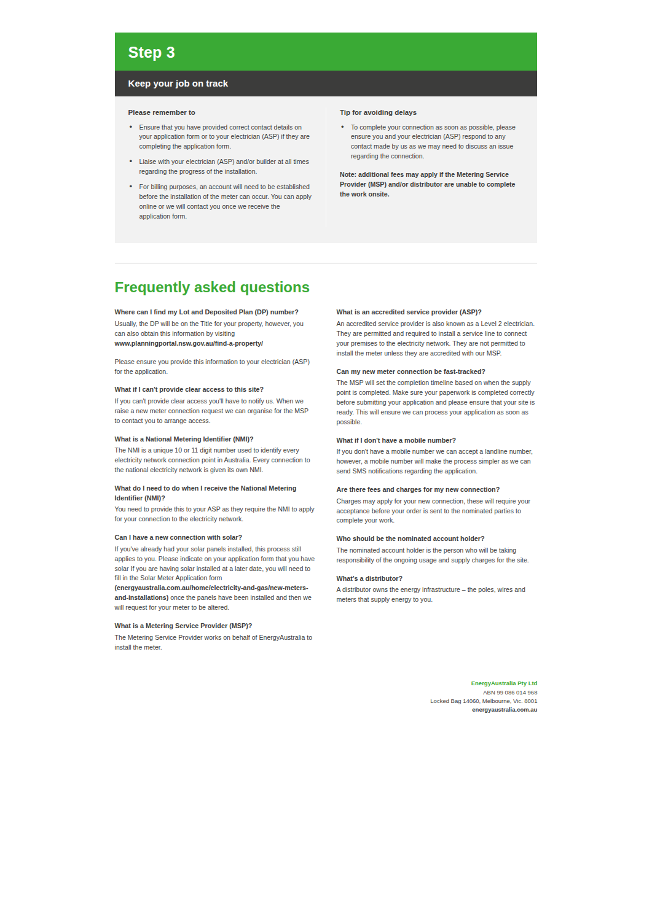Step 3
Keep your job on track
Please remember to
Ensure that you have provided correct contact details on your application form or to your electrician (ASP) if they are completing the application form.
Liaise with your electrician (ASP) and/or builder at all times regarding the progress of the installation.
For billing purposes, an account will need to be established before the installation of the meter can occur. You can apply online or we will contact you once we receive the application form.
Tip for avoiding delays
To complete your connection as soon as possible, please ensure you and your electrician (ASP) respond to any contact made by us as we may need to discuss an issue regarding the connection.
Note: additional fees may apply if the Metering Service Provider (MSP) and/or distributor are unable to complete the work onsite.
Frequently asked questions
Where can I find my Lot and Deposited Plan (DP) number?
Usually, the DP will be on the Title for your property, however, you can also obtain this information by visiting www.planningportal.nsw.gov.au/find-a-property/
Please ensure you provide this information to your electrician (ASP) for the application.
What if I can't provide clear access to this site?
If you can't provide clear access you'll have to notify us. When we raise a new meter connection request we can organise for the MSP to contact you to arrange access.
What is a National Metering Identifier (NMI)?
The NMI is a unique 10 or 11 digit number used to identify every electricity network connection point in Australia. Every connection to the national electricity network is given its own NMI.
What do I need to do when I receive the National Metering Identifier (NMI)?
You need to provide this to your ASP as they require the NMI to apply for your connection to the electricity network.
Can I have a new connection with solar?
If you've already had your solar panels installed, this process still applies to you. Please indicate on your application form that you have solar If you are having solar installed at a later date, you will need to fill in the Solar Meter Application form (energyaustralia.com.au/home/electricity-and-gas/new-meters-and-installations) once the panels have been installed and then we will request for your meter to be altered.
What is a Metering Service Provider (MSP)?
The Metering Service Provider works on behalf of EnergyAustralia to install the meter.
What is an accredited service provider (ASP)?
An accredited service provider is also known as a Level 2 electrician. They are permitted and required to install a service line to connect your premises to the electricity network. They are not permitted to install the meter unless they are accredited with our MSP.
Can my new meter connection be fast-tracked?
The MSP will set the completion timeline based on when the supply point is completed. Make sure your paperwork is completed correctly before submitting your application and please ensure that your site is ready. This will ensure we can process your application as soon as possible.
What if I don't have a mobile number?
If you don't have a mobile number we can accept a landline number, however, a mobile number will make the process simpler as we can send SMS notifications regarding the application.
Are there fees and charges for my new connection?
Charges may apply for your new connection, these will require your acceptance before your order is sent to the nominated parties to complete your work.
Who should be the nominated account holder?
The nominated account holder is the person who will be taking responsibility of the ongoing usage and supply charges for the site.
What's a distributor?
A distributor owns the energy infrastructure – the poles, wires and meters that supply energy to you.
EnergyAustralia Pty Ltd
ABN 99 086 014 968
Locked Bag 14060, Melbourne, Vic. 8001
energyaustralia.com.au